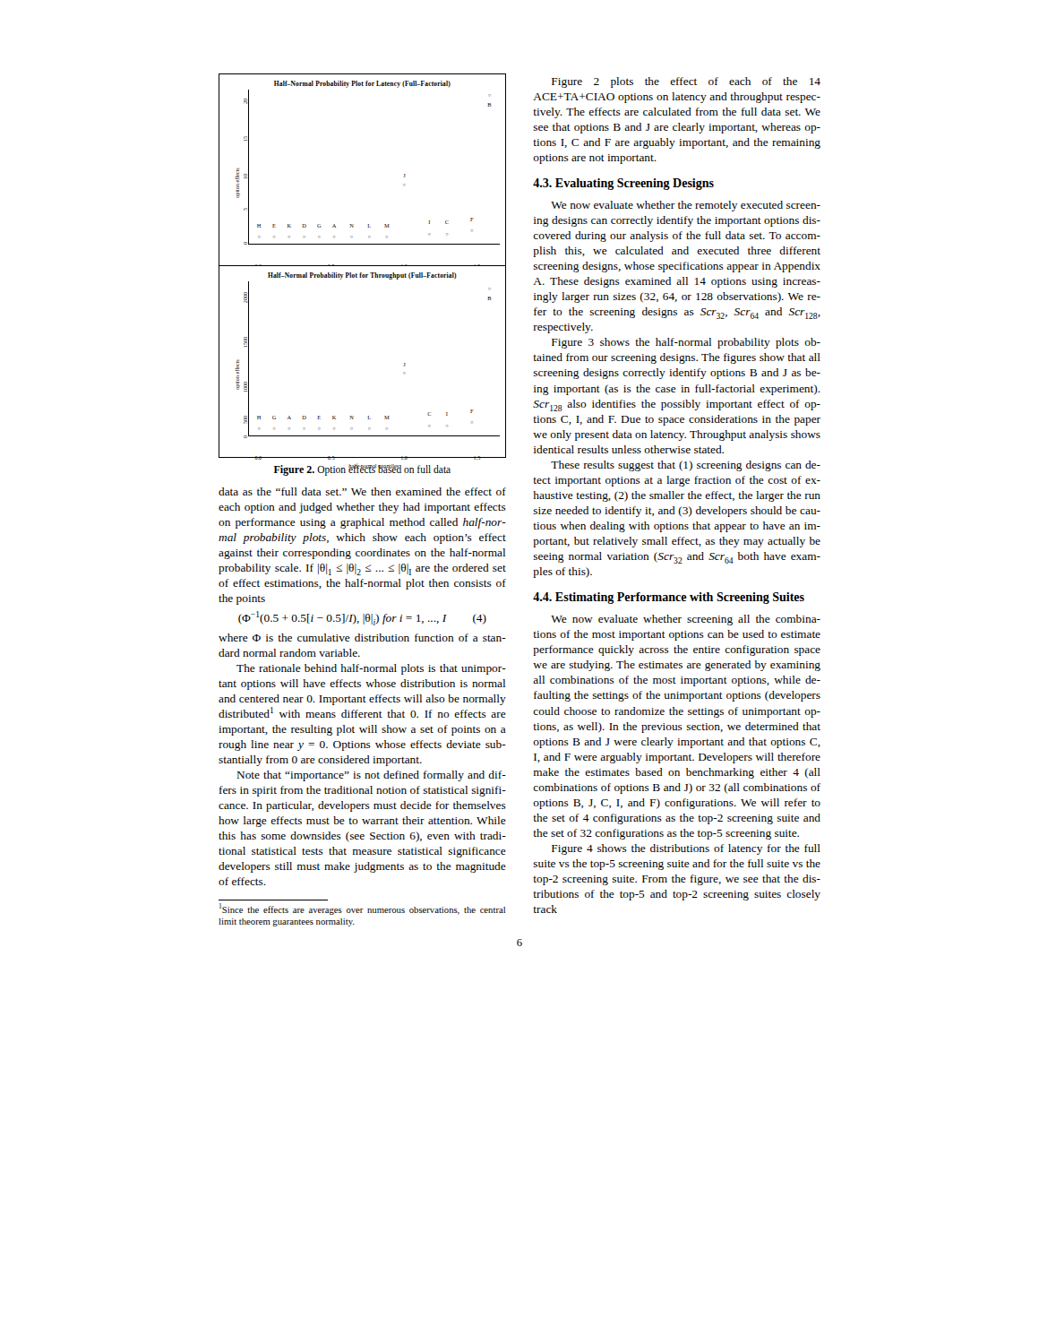Half–Normal Probability Plot for Latency (Full–Factorial)
option effects
20 15 10 5 0
○ B ○ J ○ H ○ E ○ K ○ D ○ G ○ A ○ N ○ L ○ M ○ I ○ C ○ F
0.0 0.5 1.0 1.5
half–normal quantiles
Half–Normal Probability Plot for Throughput (Full–Factorial)
option effects
2000 1500 1000 500 0
○ B ○ J ○ H ○ G ○ A ○ D ○ E ○ K ○ N ○ L ○ M ○ C ○ I ○ F
0.0 0.5 1.0 1.5
half–normal quantiles
Figure 2. Option effects based on full data
data as the “full data set.” We then examined the effect of each option and judged whether they had important effects on performance using a graphical method called half-normal probability plots, which show each option’s effect against their corresponding coordinates on the half-normal probability scale. If |θ|1 ≤ |θ|2 ≤ ... ≤ |θ|I are the ordered set of effect estimations, the half-normal plot then consists of the points
(Φ−1(0.5 + 0.5[i − 0.5]/I), |θ|i) for i = 1, ..., I(4)
where Φ is the cumulative distribution function of a standard normal random variable.
The rationale behind half-normal plots is that unimportant options will have effects whose distribution is normal and centered near 0. Important effects will also be normally distributed1 with means different that 0. If no effects are important, the resulting plot will show a set of points on a rough line near y = 0. Options whose effects deviate substantially from 0 are considered important.
Note that “importance” is not defined formally and differs in spirit from the traditional notion of statistical significance. In particular, developers must decide for themselves how large effects must be to warrant their attention. While this has some downsides (see Section 6), even with traditional statistical tests that measure statistical significance developers still must make judgments as to the magnitude of effects.
1Since the effects are averages over numerous observations, the central limit theorem guarantees normality.
Figure 2 plots the effect of each of the 14 ACE+TA+CIAO options on latency and throughput respectively. The effects are calculated from the full data set. We see that options B and J are clearly important, whereas options I, C and F are arguably important, and the remaining options are not important.
4.3. Evaluating Screening Designs
We now evaluate whether the remotely executed screening designs can correctly identify the important options discovered during our analysis of the full data set. To accomplish this, we calculated and executed three different screening designs, whose specifications appear in Appendix A. These designs examined all 14 options using increasingly larger run sizes (32, 64, or 128 observations). We refer to the screening designs as Scr32, Scr64 and Scr128, respectively.
Figure 3 shows the half-normal probability plots obtained from our screening designs. The figures show that all screening designs correctly identify options B and J as being important (as is the case in full-factorial experiment). Scr128 also identifies the possibly important effect of options C, I, and F. Due to space considerations in the paper we only present data on latency. Throughput analysis shows identical results unless otherwise stated.
These results suggest that (1) screening designs can detect important options at a large fraction of the cost of exhaustive testing, (2) the smaller the effect, the larger the run size needed to identify it, and (3) developers should be cautious when dealing with options that appear to have an important, but relatively small effect, as they may actually be seeing normal variation (Scr32 and Scr64 both have examples of this).
4.4. Estimating Performance with Screening Suites
We now evaluate whether screening all the combinations of the most important options can be used to estimate performance quickly across the entire configuration space we are studying. The estimates are generated by examining all combinations of the most important options, while defaulting the settings of the unimportant options (developers could choose to randomize the settings of unimportant options, as well). In the previous section, we determined that options B and J were clearly important and that options C, I, and F were arguably important. Developers will therefore make the estimates based on benchmarking either 4 (all combinations of options B and J) or 32 (all combinations of options B, J, C, I, and F) configurations. We will refer to the set of 4 configurations as the top-2 screening suite and the set of 32 configurations as the top-5 screening suite.
Figure 4 shows the distributions of latency for the full suite vs the top-5 screening suite and for the full suite vs the top-2 screening suite. From the figure, we see that the distributions of the top-5 and top-2 screening suites closely track
6